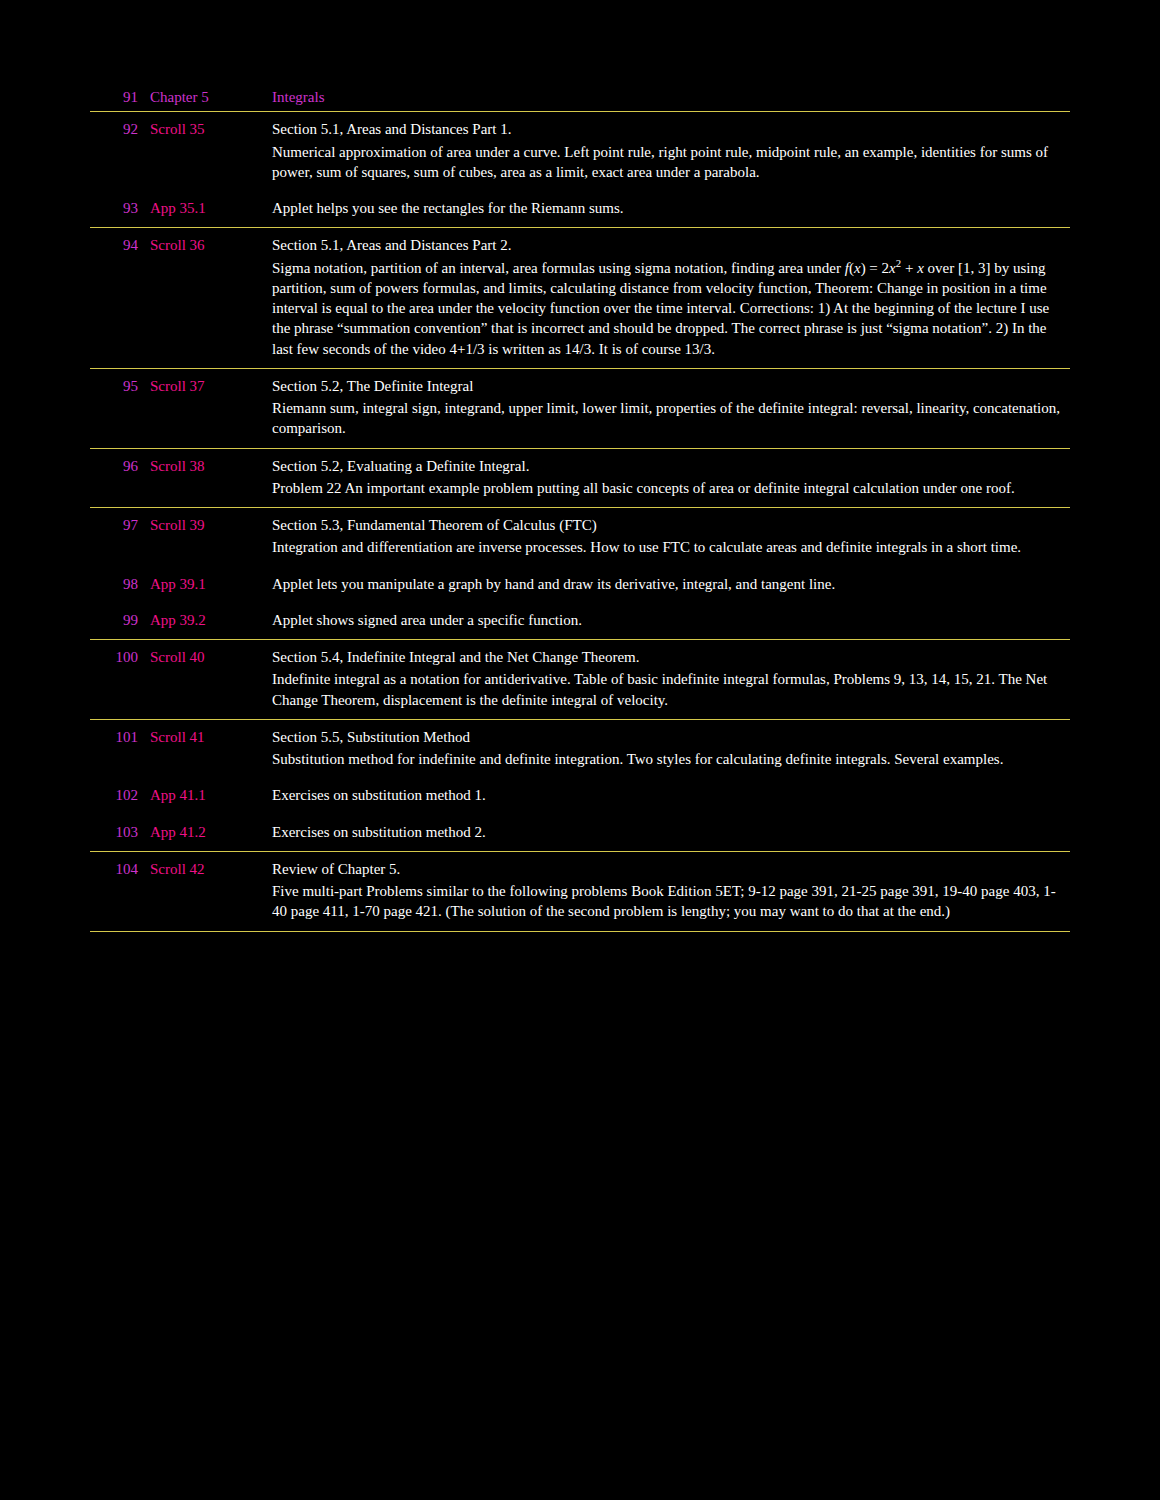| 91 | Chapter 5 | Integrals |
| 92 | Scroll 35 | Section 5.1, Areas and Distances Part 1. Numerical approximation of area under a curve. Left point rule, right point rule, midpoint rule, an example, identities for sums of power, sum of squares, sum of cubes, area as a limit, exact area under a parabola. |
| 93 | App 35.1 | Applet helps you see the rectangles for the Riemann sums. |
| 94 | Scroll 36 | Section 5.1, Areas and Distances Part 2. Sigma notation, partition of an interval, area formulas using sigma notation, finding area under f ( x ) = 2 x 2 + x over [1, 3] by using partition, sum of powers formulas, and limits, calculating distance from velocity function, Theorem: Change in position in a time interval is equal to the area under the velocity function over the time interval. Corrections: 1) At the beginning of the lecture I use the phrase “summation convention” that is incorrect and should be dropped. The correct phrase is just “sigma notation”. 2) In the last few seconds of the video 4+1/3 is written as 14/3. It is of course 13/3. |
| 95 | Scroll 37 | Section 5.2, The Definite Integral Riemann sum, integral sign, integrand, upper limit, lower limit, properties of the definite integral: reversal, linearity, concatenation, comparison. |
| 96 | Scroll 38 | Section 5.2, Evaluating a Definite Integral. Problem 22 An important example problem putting all basic concepts of area or definite integral calculation under one roof. |
| 97 | Scroll 39 | Section 5.3, Fundamental Theorem of Calculus (FTC) Integration and differentiation are inverse processes. How to use FTC to calculate areas and definite integrals in a short time. |
| 98 | App 39.1 | Applet lets you manipulate a graph by hand and draw its derivative, integral, and tangent line. |
| 99 | App 39.2 | Applet shows signed area under a specific function. |
| 100 | Scroll 40 | Section 5.4, Indefinite Integral and the Net Change Theorem. Indefinite integral as a notation for antiderivative. Table of basic indefinite integral formulas, Problems 9, 13, 14, 15, 21. The Net Change Theorem, displacement is the definite integral of velocity. |
| 101 | Scroll 41 | Section 5.5, Substitution Method Substitution method for indefinite and definite integration. Two styles for calculating definite integrals. Several examples. |
| 102 | App 41.1 | Exercises on substitution method 1. |
| 103 | App 41.2 | Exercises on substitution method 2. |
| 104 | Scroll 42 | Review of Chapter 5. Five multi-part Problems similar to the following problems Book Edition 5ET; 9-12 page 391, 21-25 page 391, 19-40 page 403, 1-40 page 411, 1-70 page 421. (The solution of the second problem is lengthy; you may want to do that at the end.) |